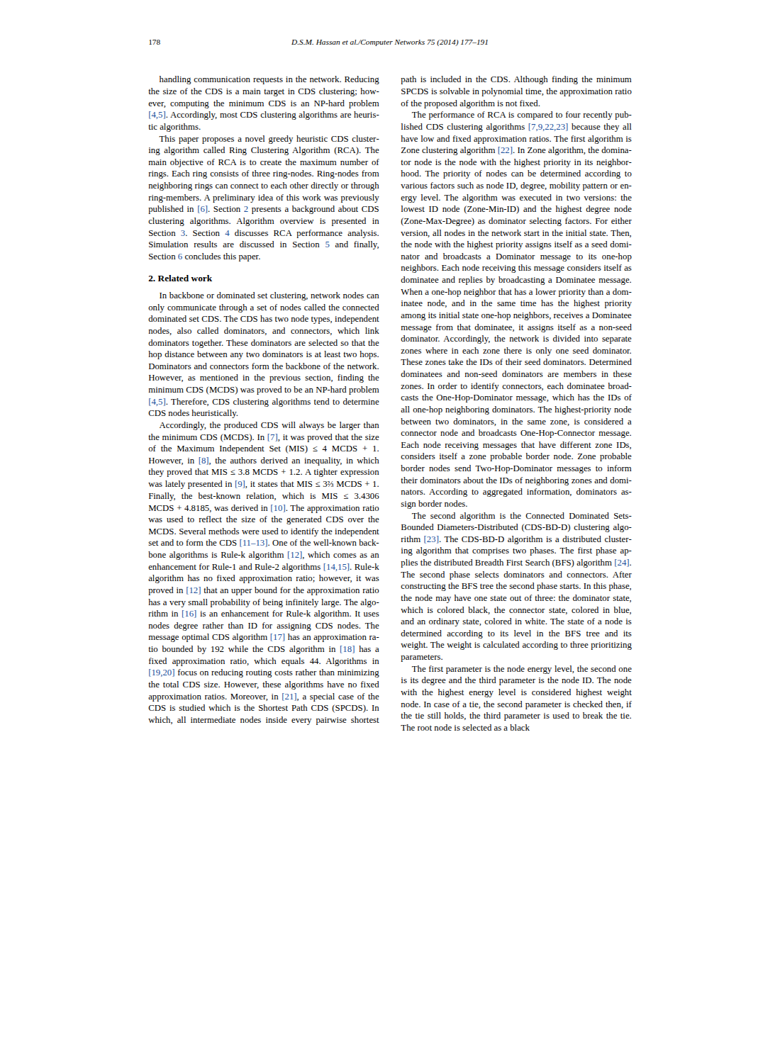178 D.S.M. Hassan et al./Computer Networks 75 (2014) 177–191
handling communication requests in the network. Reducing the size of the CDS is a main target in CDS clustering; however, computing the minimum CDS is an NP-hard problem [4,5]. Accordingly, most CDS clustering algorithms are heuristic algorithms.
This paper proposes a novel greedy heuristic CDS clustering algorithm called Ring Clustering Algorithm (RCA). The main objective of RCA is to create the maximum number of rings. Each ring consists of three ring-nodes. Ring-nodes from neighboring rings can connect to each other directly or through ring-members. A preliminary idea of this work was previously published in [6]. Section 2 presents a background about CDS clustering algorithms. Algorithm overview is presented in Section 3. Section 4 discusses RCA performance analysis. Simulation results are discussed in Section 5 and finally, Section 6 concludes this paper.
2. Related work
In backbone or dominated set clustering, network nodes can only communicate through a set of nodes called the connected dominated set CDS. The CDS has two node types, independent nodes, also called dominators, and connectors, which link dominators together. These dominators are selected so that the hop distance between any two dominators is at least two hops. Dominators and connectors form the backbone of the network. However, as mentioned in the previous section, finding the minimum CDS (MCDS) was proved to be an NP-hard problem [4,5]. Therefore, CDS clustering algorithms tend to determine CDS nodes heuristically.
Accordingly, the produced CDS will always be larger than the minimum CDS (MCDS). In [7], it was proved that the size of the Maximum Independent Set (MIS) ≤ 4 MCDS + 1. However, in [8], the authors derived an inequality, in which they proved that MIS ≤ 3.8 MCDS + 1.2. A tighter expression was lately presented in [9], it states that MIS ≤ 3⅔ MCDS + 1. Finally, the best-known relation, which is MIS ≤ 3.4306 MCDS + 4.8185, was derived in [10]. The approximation ratio was used to reflect the size of the generated CDS over the MCDS. Several methods were used to identify the independent set and to form the CDS [11–13]. One of the well-known backbone algorithms is Rule-k algorithm [12], which comes as an enhancement for Rule-1 and Rule-2 algorithms [14,15]. Rule-k algorithm has no fixed approximation ratio; however, it was proved in [12] that an upper bound for the approximation ratio has a very small probability of being infinitely large. The algorithm in [16] is an enhancement for Rule-k algorithm. It uses nodes degree rather than ID for assigning CDS nodes. The message optimal CDS algorithm [17] has an approximation ratio bounded by 192 while the CDS algorithm in [18] has a fixed approximation ratio, which equals 44. Algorithms in [19,20] focus on reducing routing costs rather than minimizing the total CDS size. However, these algorithms have no fixed approximation ratios. Moreover, in [21], a special case of the CDS is studied which is the Shortest Path CDS (SPCDS). In which, all intermediate nodes inside every pairwise shortest path is included in the CDS. Although finding the minimum SPCDS is solvable in polynomial time, the approximation ratio of the proposed algorithm is not fixed.
The performance of RCA is compared to four recently published CDS clustering algorithms [7,9,22,23] because they all have low and fixed approximation ratios. The first algorithm is Zone clustering algorithm [22]. In Zone algorithm, the dominator node is the node with the highest priority in its neighborhood. The priority of nodes can be determined according to various factors such as node ID, degree, mobility pattern or energy level. The algorithm was executed in two versions: the lowest ID node (Zone-Min-ID) and the highest degree node (Zone-Max-Degree) as dominator selecting factors. For either version, all nodes in the network start in the initial state. Then, the node with the highest priority assigns itself as a seed dominator and broadcasts a Dominator message to its one-hop neighbors. Each node receiving this message considers itself as dominatee and replies by broadcasting a Dominatee message. When a one-hop neighbor that has a lower priority than a dominatee node, and in the same time has the highest priority among its initial state one-hop neighbors, receives a Dominatee message from that dominatee, it assigns itself as a non-seed dominator. Accordingly, the network is divided into separate zones where in each zone there is only one seed dominator. These zones take the IDs of their seed dominators. Determined dominatees and non-seed dominators are members in these zones. In order to identify connectors, each dominatee broadcasts the One-Hop-Dominator message, which has the IDs of all one-hop neighboring dominators. The highest-priority node between two dominators, in the same zone, is considered a connector node and broadcasts One-Hop-Connector message. Each node receiving messages that have different zone IDs, considers itself a zone probable border node. Zone probable border nodes send Two-Hop-Dominator messages to inform their dominators about the IDs of neighboring zones and dominators. According to aggregated information, dominators assign border nodes.
The second algorithm is the Connected Dominated Sets-Bounded Diameters-Distributed (CDS-BD-D) clustering algorithm [23]. The CDS-BD-D algorithm is a distributed clustering algorithm that comprises two phases. The first phase applies the distributed Breadth First Search (BFS) algorithm [24]. The second phase selects dominators and connectors. After constructing the BFS tree the second phase starts. In this phase, the node may have one state out of three: the dominator state, which is colored black, the connector state, colored in blue, and an ordinary state, colored in white. The state of a node is determined according to its level in the BFS tree and its weight. The weight is calculated according to three prioritizing parameters.
The first parameter is the node energy level, the second one is its degree and the third parameter is the node ID. The node with the highest energy level is considered highest weight node. In case of a tie, the second parameter is checked then, if the tie still holds, the third parameter is used to break the tie. The root node is selected as a black